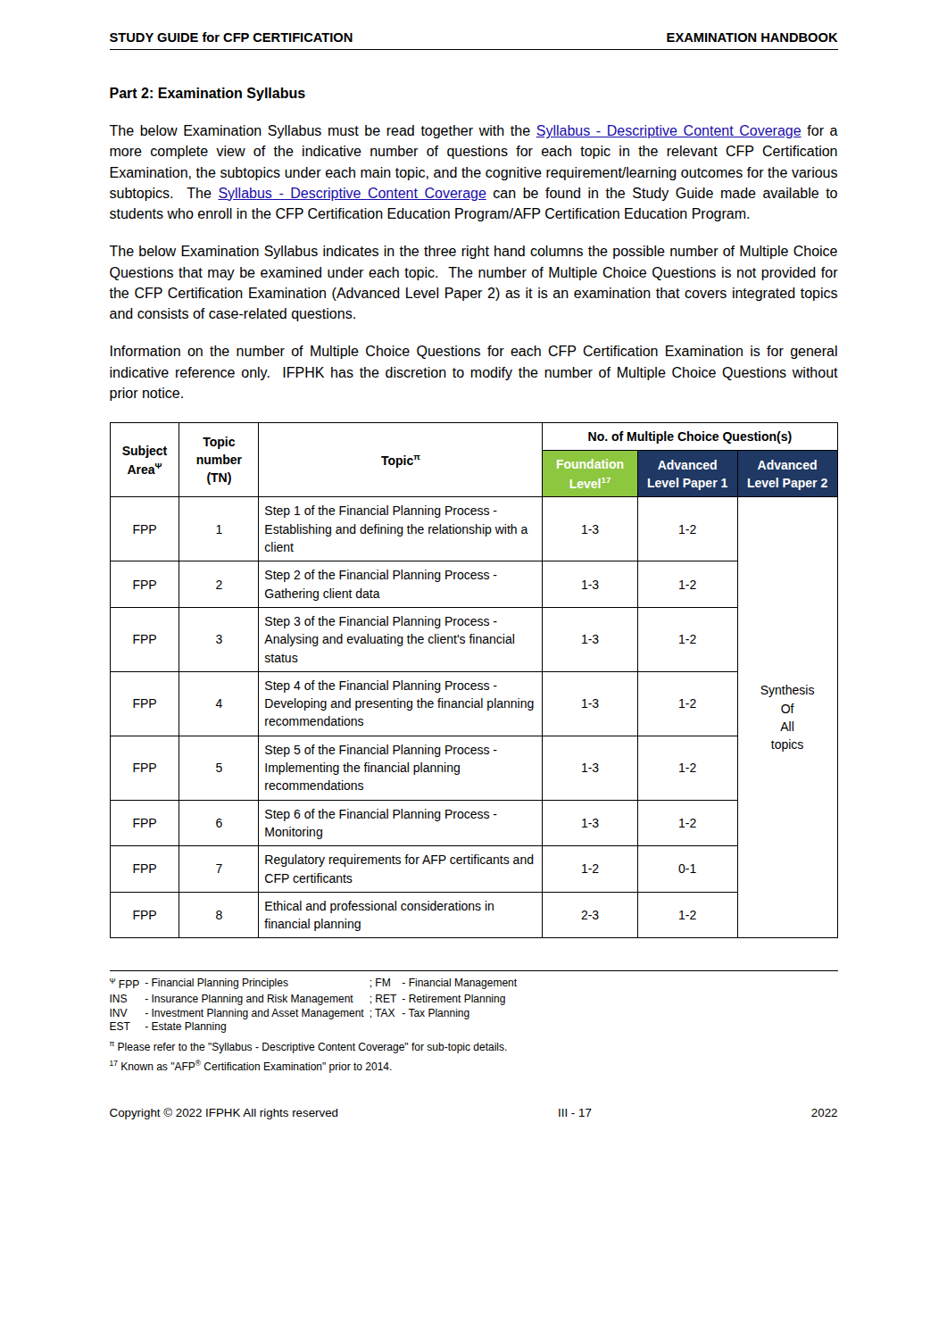STUDY GUIDE for CFP CERTIFICATION EXAMINATION HANDBOOK
Part 2: Examination Syllabus
The below Examination Syllabus must be read together with the Syllabus - Descriptive Content Coverage for a more complete view of the indicative number of questions for each topic in the relevant CFP Certification Examination, the subtopics under each main topic, and the cognitive requirement/learning outcomes for the various subtopics. The Syllabus - Descriptive Content Coverage can be found in the Study Guide made available to students who enroll in the CFP Certification Education Program/AFP Certification Education Program.
The below Examination Syllabus indicates in the three right hand columns the possible number of Multiple Choice Questions that may be examined under each topic. The number of Multiple Choice Questions is not provided for the CFP Certification Examination (Advanced Level Paper 2) as it is an examination that covers integrated topics and consists of case-related questions.
Information on the number of Multiple Choice Questions for each CFP Certification Examination is for general indicative reference only. IFPHK has the discretion to modify the number of Multiple Choice Questions without prior notice.
| Subject Area Ψ | Topic number (TN) | Topic π | No. of Multiple Choice Question(s) |
| --- | --- | --- | --- |
| Foundation Level 17 | Advanced Level Paper 1 | Advanced Level Paper 2 |
| FPP | 1 | Step 1 of the Financial Planning Process - Establishing and defining the relationship with a client | 1-3 | 1-2 | Synthesis Of All topics |
| FPP | 2 | Step 2 of the Financial Planning Process - Gathering client data | 1-3 | 1-2 |
| FPP | 3 | Step 3 of the Financial Planning Process - Analysing and evaluating the client's financial status | 1-3 | 1-2 |
| FPP | 4 | Step 4 of the Financial Planning Process - Developing and presenting the financial planning recommendations | 1-3 | 1-2 |
| FPP | 5 | Step 5 of the Financial Planning Process - Implementing the financial planning recommendations | 1-3 | 1-2 |
| FPP | 6 | Step 6 of the Financial Planning Process - Monitoring | 1-3 | 1-2 |
| FPP | 7 | Regulatory requirements for AFP certificants and CFP certificants | 1-2 | 0-1 |
| FPP | 8 | Ethical and professional considerations in financial planning | 2-3 | 1-2 |
| Ψ FPP | - Financial Planning Principles | ; FM | - Financial Management |
| INS | - Insurance Planning and Risk Management | ; RET | - Retirement Planning |
| INV | - Investment Planning and Asset Management | ; TAX | - Tax Planning |
| EST | - Estate Planning | | |
π Please refer to the "Syllabus - Descriptive Content Coverage" for sub-topic details.
17 Known as "AFP® Certification Examination" prior to 2014.
Copyright © 2022 IFPHK All rights reserved III - 17 2022